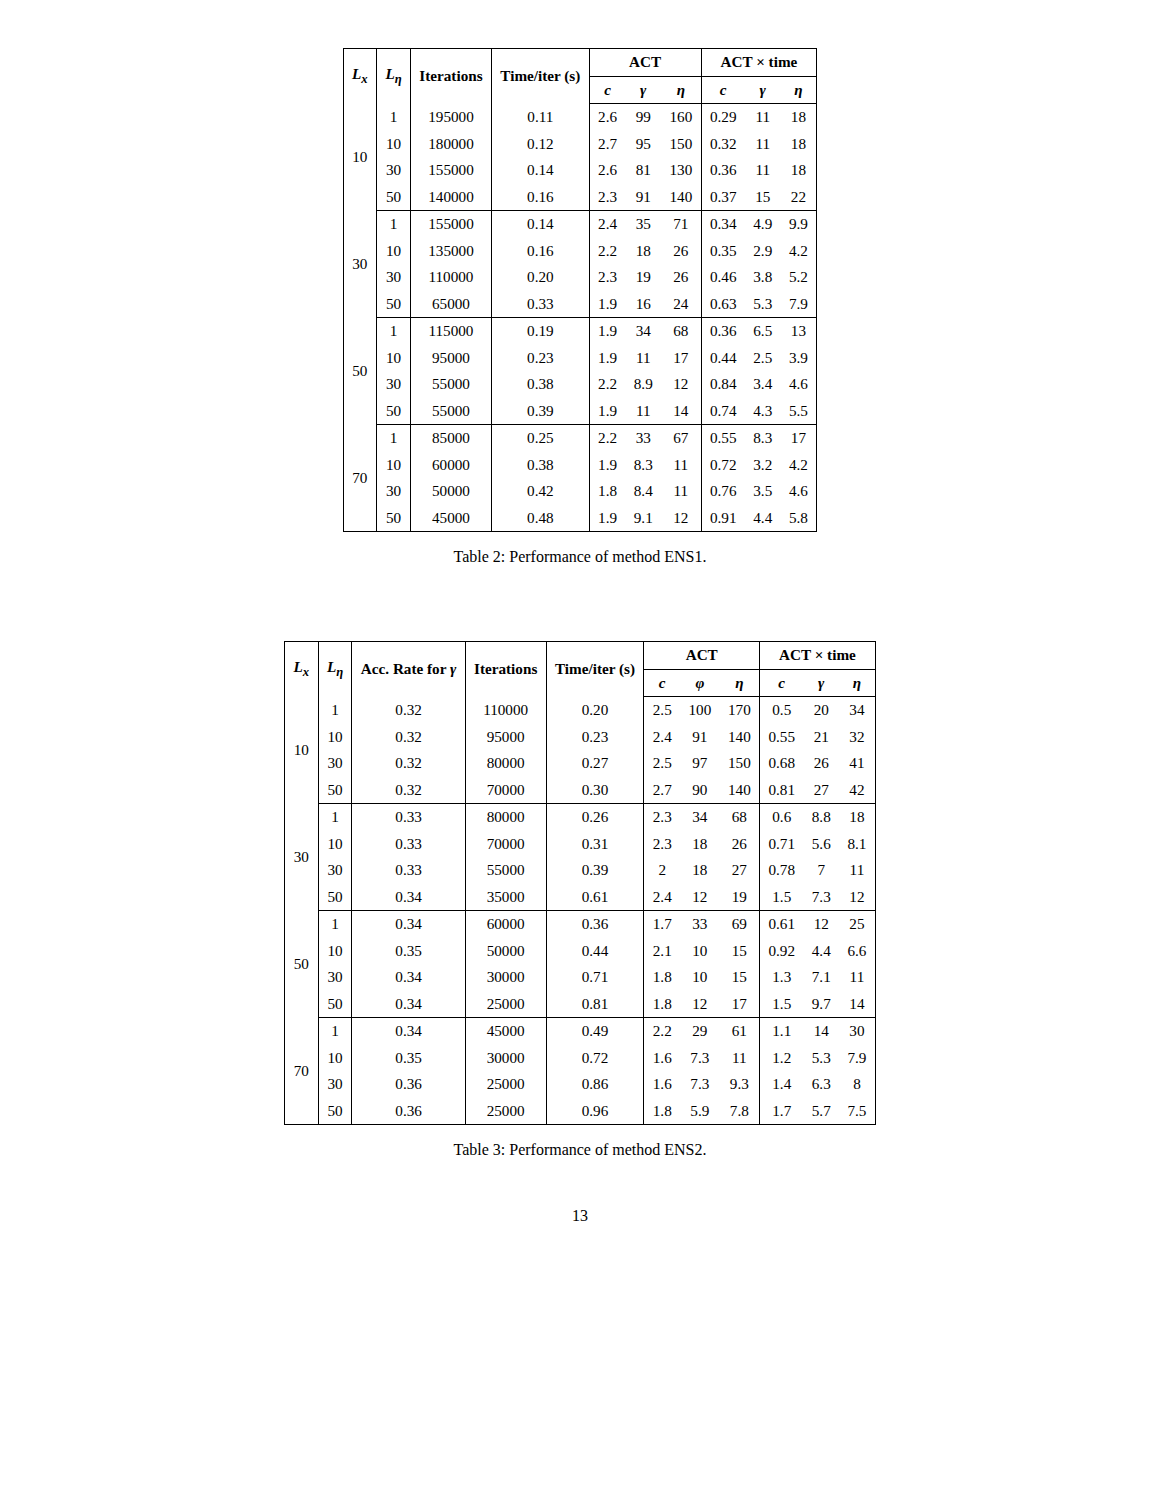| L x | L η | Iterations | Time/iter (s) | ACT | ACT × time |
| --- | --- | --- | --- | --- | --- |
| c | γ | η | c | γ | η |
| 10 | 1 | 195000 | 0.11 | 2.6 | 99 | 160 | 0.29 | 11 | 18 |
| 10 | 180000 | 0.12 | 2.7 | 95 | 150 | 0.32 | 11 | 18 |
| 30 | 155000 | 0.14 | 2.6 | 81 | 130 | 0.36 | 11 | 18 |
| 50 | 140000 | 0.16 | 2.3 | 91 | 140 | 0.37 | 15 | 22 |
| 30 | 1 | 155000 | 0.14 | 2.4 | 35 | 71 | 0.34 | 4.9 | 9.9 |
| 10 | 135000 | 0.16 | 2.2 | 18 | 26 | 0.35 | 2.9 | 4.2 |
| 30 | 110000 | 0.20 | 2.3 | 19 | 26 | 0.46 | 3.8 | 5.2 |
| 50 | 65000 | 0.33 | 1.9 | 16 | 24 | 0.63 | 5.3 | 7.9 |
| 50 | 1 | 115000 | 0.19 | 1.9 | 34 | 68 | 0.36 | 6.5 | 13 |
| 10 | 95000 | 0.23 | 1.9 | 11 | 17 | 0.44 | 2.5 | 3.9 |
| 30 | 55000 | 0.38 | 2.2 | 8.9 | 12 | 0.84 | 3.4 | 4.6 |
| 50 | 55000 | 0.39 | 1.9 | 11 | 14 | 0.74 | 4.3 | 5.5 |
| 70 | 1 | 85000 | 0.25 | 2.2 | 33 | 67 | 0.55 | 8.3 | 17 |
| 10 | 60000 | 0.38 | 1.9 | 8.3 | 11 | 0.72 | 3.2 | 4.2 |
| 30 | 50000 | 0.42 | 1.8 | 8.4 | 11 | 0.76 | 3.5 | 4.6 |
| 50 | 45000 | 0.48 | 1.9 | 9.1 | 12 | 0.91 | 4.4 | 5.8 |
Table 2: Performance of method ENS1.
| L x | L η | Acc. Rate for γ | Iterations | Time/iter (s) | ACT | ACT × time |
| --- | --- | --- | --- | --- | --- | --- |
| c | φ | η | c | γ | η |
| 10 | 1 | 0.32 | 110000 | 0.20 | 2.5 | 100 | 170 | 0.5 | 20 | 34 |
| 10 | 0.32 | 95000 | 0.23 | 2.4 | 91 | 140 | 0.55 | 21 | 32 |
| 30 | 0.32 | 80000 | 0.27 | 2.5 | 97 | 150 | 0.68 | 26 | 41 |
| 50 | 0.32 | 70000 | 0.30 | 2.7 | 90 | 140 | 0.81 | 27 | 42 |
| 30 | 1 | 0.33 | 80000 | 0.26 | 2.3 | 34 | 68 | 0.6 | 8.8 | 18 |
| 10 | 0.33 | 70000 | 0.31 | 2.3 | 18 | 26 | 0.71 | 5.6 | 8.1 |
| 30 | 0.33 | 55000 | 0.39 | 2 | 18 | 27 | 0.78 | 7 | 11 |
| 50 | 0.34 | 35000 | 0.61 | 2.4 | 12 | 19 | 1.5 | 7.3 | 12 |
| 50 | 1 | 0.34 | 60000 | 0.36 | 1.7 | 33 | 69 | 0.61 | 12 | 25 |
| 10 | 0.35 | 50000 | 0.44 | 2.1 | 10 | 15 | 0.92 | 4.4 | 6.6 |
| 30 | 0.34 | 30000 | 0.71 | 1.8 | 10 | 15 | 1.3 | 7.1 | 11 |
| 50 | 0.34 | 25000 | 0.81 | 1.8 | 12 | 17 | 1.5 | 9.7 | 14 |
| 70 | 1 | 0.34 | 45000 | 0.49 | 2.2 | 29 | 61 | 1.1 | 14 | 30 |
| 10 | 0.35 | 30000 | 0.72 | 1.6 | 7.3 | 11 | 1.2 | 5.3 | 7.9 |
| 30 | 0.36 | 25000 | 0.86 | 1.6 | 7.3 | 9.3 | 1.4 | 6.3 | 8 |
| 50 | 0.36 | 25000 | 0.96 | 1.8 | 5.9 | 7.8 | 1.7 | 5.7 | 7.5 |
Table 3: Performance of method ENS2.
13